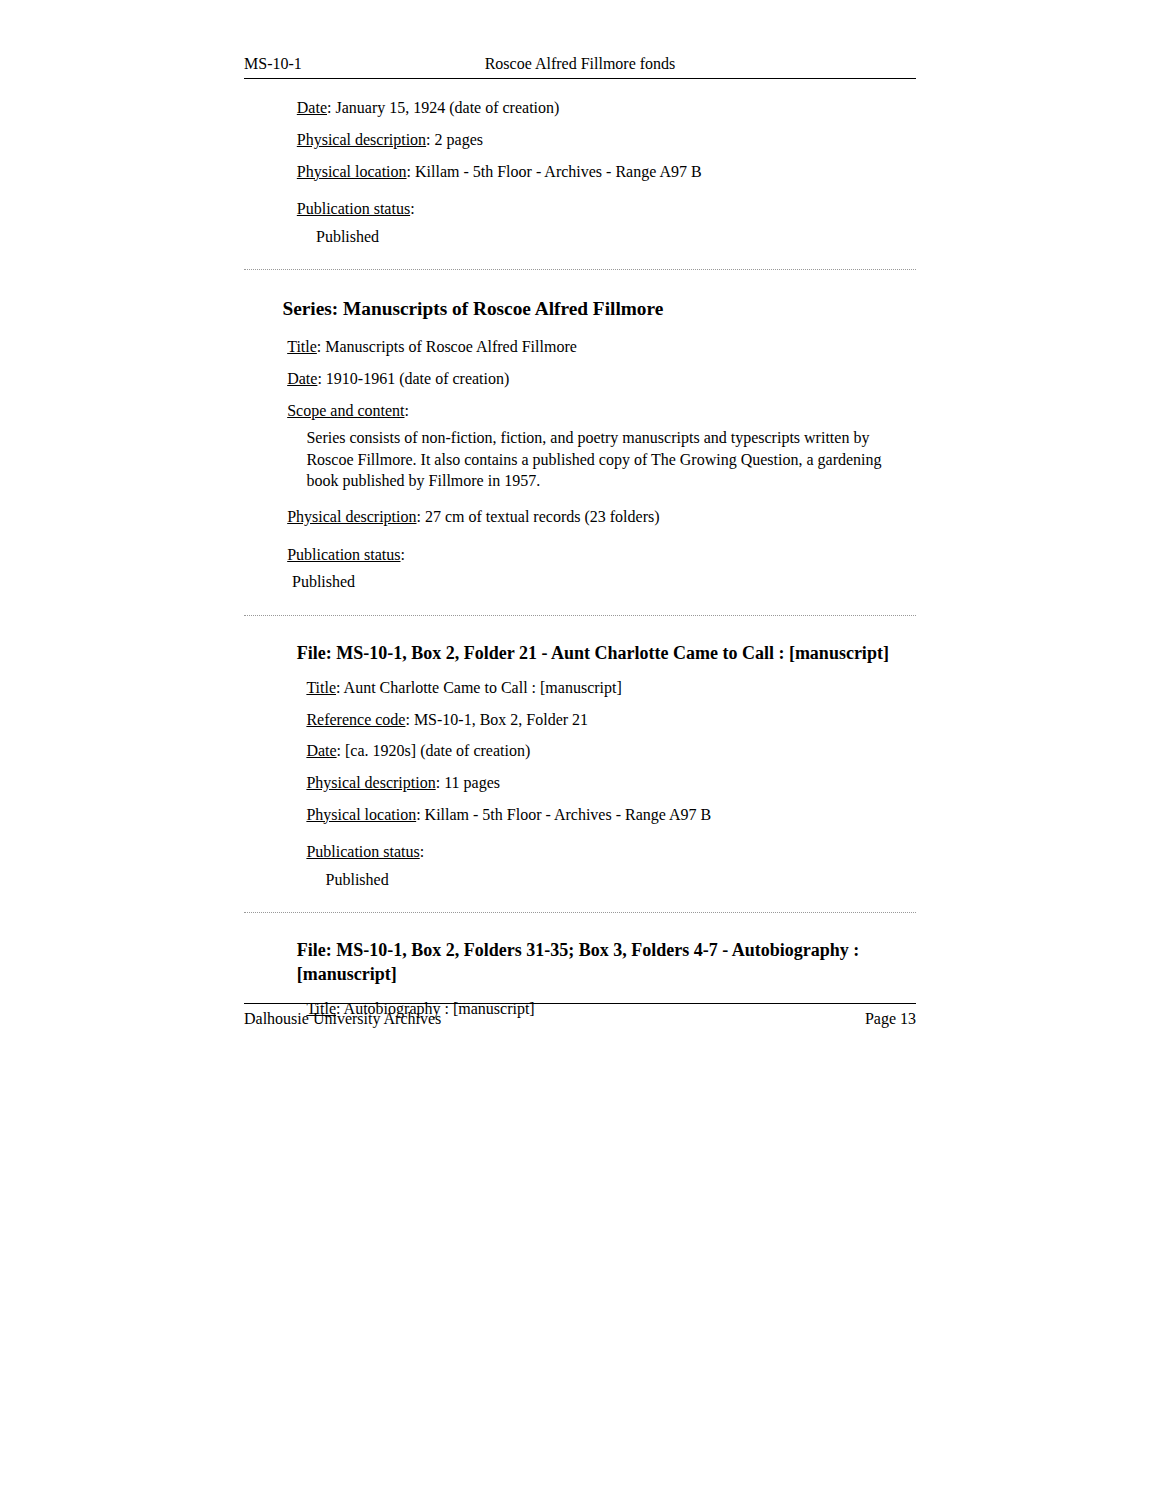MS-10-1
Roscoe Alfred Fillmore fonds
Date: January 15, 1924 (date of creation)
Physical description: 2 pages
Physical location: Killam - 5th Floor - Archives - Range A97 B
Publication status:
Published
Series: Manuscripts of Roscoe Alfred Fillmore
Title: Manuscripts of Roscoe Alfred Fillmore
Date: 1910-1961 (date of creation)
Scope and content:
Series consists of non-fiction, fiction, and poetry manuscripts and typescripts written by Roscoe Fillmore. It also contains a published copy of The Growing Question, a gardening book published by Fillmore in 1957.
Physical description: 27 cm of textual records (23 folders)
Publication status:
Published
File: MS-10-1, Box 2, Folder 21 - Aunt Charlotte Came to Call : [manuscript]
Title: Aunt Charlotte Came to Call : [manuscript]
Reference code: MS-10-1, Box 2, Folder 21
Date: [ca. 1920s] (date of creation)
Physical description: 11 pages
Physical location: Killam - 5th Floor - Archives - Range A97 B
Publication status:
Published
File: MS-10-1, Box 2, Folders 31-35; Box 3, Folders 4-7 - Autobiography : [manuscript]
Title: Autobiography : [manuscript]
Dalhousie University Archives
Page 13